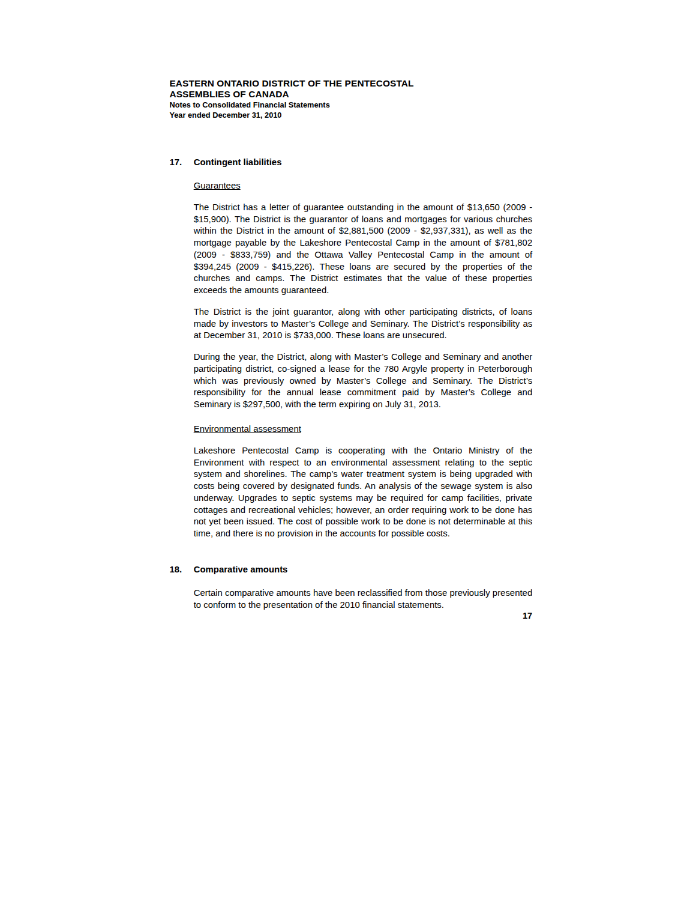EASTERN ONTARIO DISTRICT OF THE PENTECOSTAL
ASSEMBLIES OF CANADA
Notes to Consolidated Financial Statements
Year ended December 31, 2010
17. Contingent liabilities
Guarantees
The District has a letter of guarantee outstanding in the amount of $13,650 (2009 - $15,900). The District is the guarantor of loans and mortgages for various churches within the District in the amount of $2,881,500 (2009 - $2,937,331), as well as the mortgage payable by the Lakeshore Pentecostal Camp in the amount of $781,802 (2009 - $833,759) and the Ottawa Valley Pentecostal Camp in the amount of $394,245 (2009 - $415,226). These loans are secured by the properties of the churches and camps. The District estimates that the value of these properties exceeds the amounts guaranteed.
The District is the joint guarantor, along with other participating districts, of loans made by investors to Master’s College and Seminary. The District’s responsibility as at December 31, 2010 is $733,000. These loans are unsecured.
During the year, the District, along with Master’s College and Seminary and another participating district, co-signed a lease for the 780 Argyle property in Peterborough which was previously owned by Master’s College and Seminary. The District’s responsibility for the annual lease commitment paid by Master’s College and Seminary is $297,500, with the term expiring on July 31, 2013.
Environmental assessment
Lakeshore Pentecostal Camp is cooperating with the Ontario Ministry of the Environment with respect to an environmental assessment relating to the septic system and shorelines. The camp’s water treatment system is being upgraded with costs being covered by designated funds. An analysis of the sewage system is also underway. Upgrades to septic systems may be required for camp facilities, private cottages and recreational vehicles; however, an order requiring work to be done has not yet been issued. The cost of possible work to be done is not determinable at this time, and there is no provision in the accounts for possible costs.
18. Comparative amounts
Certain comparative amounts have been reclassified from those previously presented to conform to the presentation of the 2010 financial statements.
17